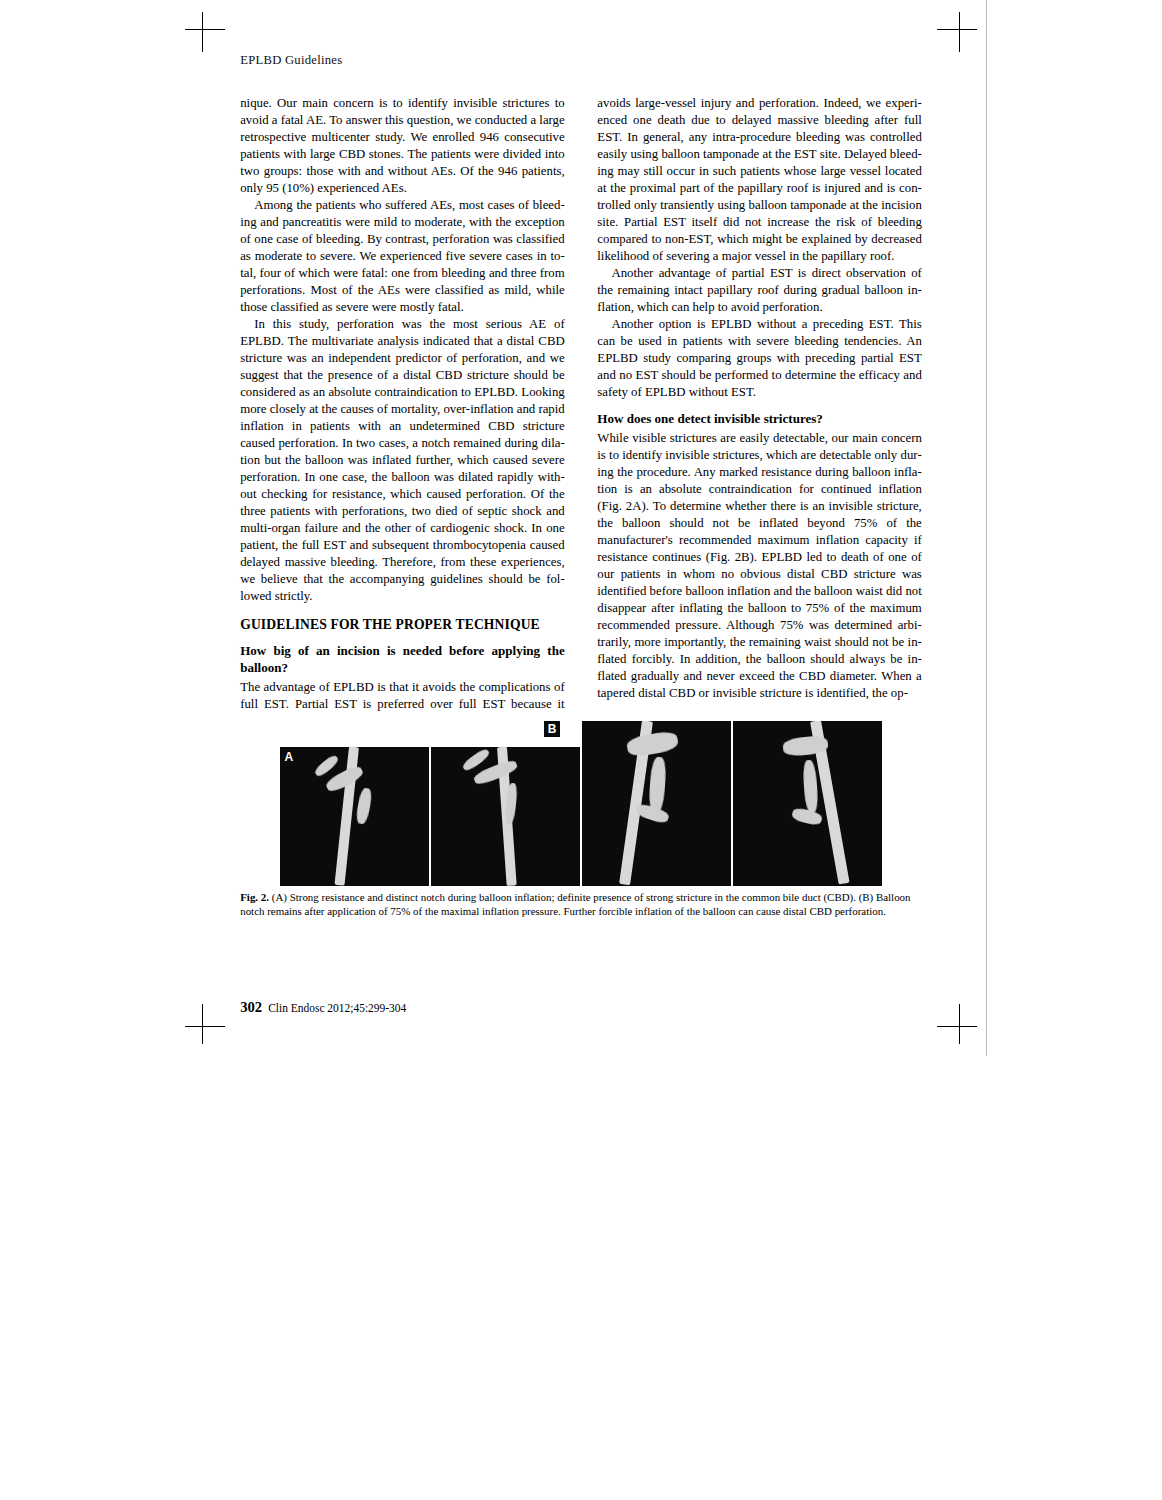EPLBD Guidelines
nique. Our main concern is to identify invisible strictures to avoid a fatal AE. To answer this question, we conducted a large retrospective multicenter study. We enrolled 946 consecutive patients with large CBD stones. The patients were divided into two groups: those with and without AEs. Of the 946 patients, only 95 (10%) experienced AEs.
Among the patients who suffered AEs, most cases of bleeding and pancreatitis were mild to moderate, with the exception of one case of bleeding. By contrast, perforation was classified as moderate to severe. We experienced five severe cases in total, four of which were fatal: one from bleeding and three from perforations. Most of the AEs were classified as mild, while those classified as severe were mostly fatal.
In this study, perforation was the most serious AE of EPLBD. The multivariate analysis indicated that a distal CBD stricture was an independent predictor of perforation, and we suggest that the presence of a distal CBD stricture should be considered as an absolute contraindication to EPLBD. Looking more closely at the causes of mortality, over-inflation and rapid inflation in patients with an undetermined CBD stricture caused perforation. In two cases, a notch remained during dilation but the balloon was inflated further, which caused severe perforation. In one case, the balloon was dilated rapidly without checking for resistance, which caused perforation. Of the three patients with perforations, two died of septic shock and multi-organ failure and the other of cardiogenic shock. In one patient, the full EST and subsequent thrombocytopenia caused delayed massive bleeding. Therefore, from these experiences, we believe that the accompanying guidelines should be followed strictly.
Guidelines for the Proper Technique
How big of an incision is needed before applying the balloon?
The advantage of EPLBD is that it avoids the complications of full EST. Partial EST is preferred over full EST because it avoids large-vessel injury and perforation. Indeed, we experienced one death due to delayed massive bleeding after full EST. In general, any intra-procedure bleeding was controlled easily using balloon tamponade at the EST site. Delayed bleeding may still occur in such patients whose large vessel located at the proximal part of the papillary roof is injured and is controlled only transiently using balloon tamponade at the incision site. Partial EST itself did not increase the risk of bleeding compared to non-EST, which might be explained by decreased likelihood of severing a major vessel in the papillary roof.
Another advantage of partial EST is direct observation of the remaining intact papillary roof during gradual balloon inflation, which can help to avoid perforation.
Another option is EPLBD without a preceding EST. This can be used in patients with severe bleeding tendencies. An EPLBD study comparing groups with preceding partial EST and no EST should be performed to determine the efficacy and safety of EPLBD without EST.
How does one detect invisible strictures?
While visible strictures are easily detectable, our main concern is to identify invisible strictures, which are detectable only during the procedure. Any marked resistance during balloon inflation is an absolute contraindication for continued inflation (Fig. 2A). To determine whether there is an invisible stricture, the balloon should not be inflated beyond 75% of the manufacturer's recommended maximum inflation capacity if resistance continues (Fig. 2B). EPLBD led to death of one of our patients in whom no obvious distal CBD stricture was identified before balloon inflation and the balloon waist did not disappear after inflating the balloon to 75% of the maximum recommended pressure. Although 75% was determined arbitrarily, more importantly, the remaining waist should not be inflated forcibly. In addition, the balloon should always be inflated gradually and never exceed the CBD diameter. When a tapered distal CBD or invisible stricture is identified, the op-
A
B
Fig. 2. (A) Strong resistance and distinct notch during balloon inflation; definite presence of strong stricture in the common bile duct (CBD). (B) Balloon notch remains after application of 75% of the maximal inflation pressure. Further forcible inflation of the balloon can cause distal CBD perforation.
302 Clin Endosc 2012;45:299-304